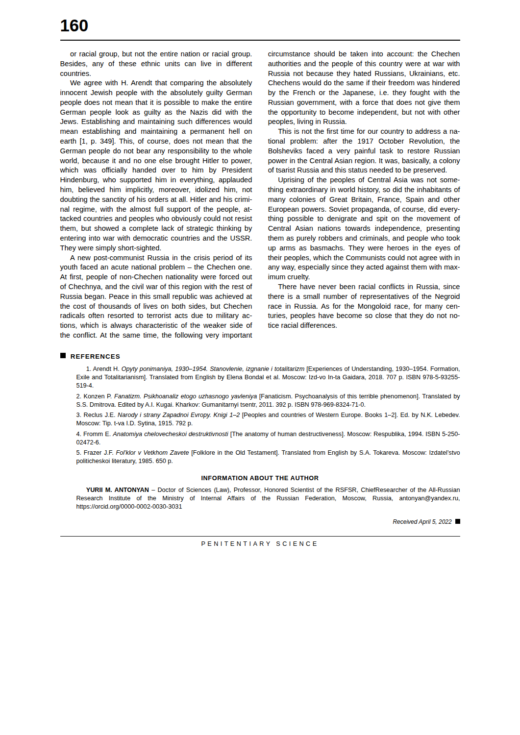160
or racial group, but not the entire nation or racial group. Besides, any of these ethnic units can live in different countries.
We agree with H. Arendt that comparing the absolutely innocent Jewish people with the absolutely guilty German people does not mean that it is possible to make the entire German people look as guilty as the Nazis did with the Jews. Establishing and maintaining such differences would mean establishing and maintaining a permanent hell on earth [1, p. 349]. This, of course, does not mean that the German people do not bear any responsibility to the whole world, because it and no one else brought Hitler to power, which was officially handed over to him by President Hindenburg, who supported him in everything, applauded him, believed him implicitly, moreover, idolized him, not doubting the sanctity of his orders at all. Hitler and his criminal regime, with the almost full support of the people, attacked countries and peoples who obviously could not resist them, but showed a complete lack of strategic thinking by entering into war with democratic countries and the USSR. They were simply short-sighted.
A new post-communist Russia in the crisis period of its youth faced an acute national problem – the Chechen one. At first, people of non-Chechen nationality were forced out of Chechnya, and the civil war of this region with the rest of Russia began. Peace in this small republic was achieved at the cost of thousands of lives on both sides, but Chechen radicals often resorted to terrorist acts due to military actions, which is always characteristic of the weaker side of the conflict. At the same time, the following very important circumstance should be taken into account: the Chechen authorities and the people of this country were at war with Russia not because they hated Russians, Ukrainians, etc. Chechens would do the same if their freedom was hindered by the French or the Japanese, i.e. they fought with the Russian government, with a force that does not give them the opportunity to become independent, but not with other peoples, living in Russia.
This is not the first time for our country to address a national problem: after the 1917 October Revolution, the Bolsheviks faced a very painful task to restore Russian power in the Central Asian region. It was, basically, a colony of tsarist Russia and this status needed to be preserved.
Uprising of the peoples of Central Asia was not something extraordinary in world history, so did the inhabitants of many colonies of Great Britain, France, Spain and other European powers. Soviet propaganda, of course, did everything possible to denigrate and spit on the movement of Central Asian nations towards independence, presenting them as purely robbers and criminals, and people who took up arms as basmachs. They were heroes in the eyes of their peoples, which the Communists could not agree with in any way, especially since they acted against them with maximum cruelty.
There have never been racial conflicts in Russia, since there is a small number of representatives of the Negroid race in Russia. As for the Mongoloid race, for many centuries, peoples have become so close that they do not notice racial differences.
REFERENCES
1. Arendt H. Opyty ponimaniya, 1930–1954. Stanovlenie, izgnanie i totalitarizm [Experiences of Understanding, 1930–1954. Formation, Exile and Totalitarianism]. Translated from English by Elena Bondal et al. Moscow: Izd-vo In-ta Gaidara, 2018. 707 p. ISBN 978-5-93255-519-4.
2. Konzen P. Fanatizm. Psikhoanaliz etogo uzhasnogo yavleniya [Fanaticism. Psychoanalysis of this terrible phenomenon]. Translated by S.S. Dmitrova. Edited by A.I. Kugai. Kharkov: Gumanitarnyi tsentr, 2011. 392 p. ISBN 978-969-8324-71-0.
3. Reclus J.E. Narody i strany Zapadnoi Evropy. Knigi 1–2 [Peoples and countries of Western Europe. Books 1–2]. Ed. by N.K. Lebedev. Moscow: Tip. t-va I.D. Sytina, 1915. 792 p.
4. Fromm E. Anatomiya chelovecheskoi destruktivnosti [The anatomy of human destructiveness]. Moscow: Respublika, 1994. ISBN 5-250-02472-6.
5. Frazer J.F. Fol'klor v Vetkhom Zavete [Folklore in the Old Testament]. Translated from English by S.A. Tokareva. Moscow: Izdatel'stvo politicheskoi literatury, 1985. 650 p.
INFORMATION ABOUT THE AUTHOR
YURII M. ANTONYAN – Doctor of Sciences (Law), Professor, Honored Scientist of the RSFSR, ChiefResearcher of the All-Russian Research Institute of the Ministry of Internal Affairs of the Russian Federation, Moscow, Russia, antonyan@yandex.ru, https://orcid.org/0000-0002-0030-3031
Received April 5, 2022
PENITENTIARY SCIENCE